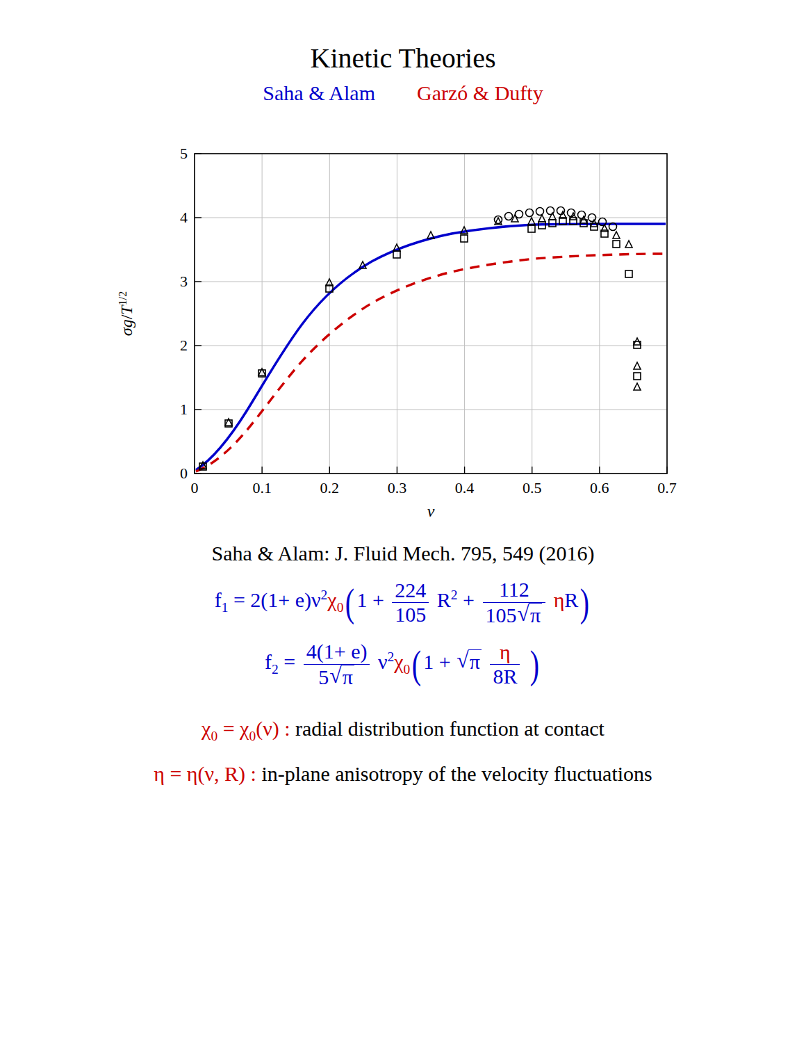Kinetic Theories
Saha & Alam Garzó & Dufty
0 1 2 3 4 5 0 0.1 0.2 0.3 0.4 0.5 0.6 0.7 ν σg/T1/2
Saha & Alam: J. Fluid Mech. 795, 549 (2016)
f1 = 2(1+ e)ν2 χ0(1 + 224105 R2 + 112105π ηR)
f2 = 4(1+ e) 5π ν2 χ0(1 + π η 8R )
χ0 = χ0(ν) : radial distribution function at contact
η = η(ν, R) : in-plane anisotropy of the velocity fluctuations